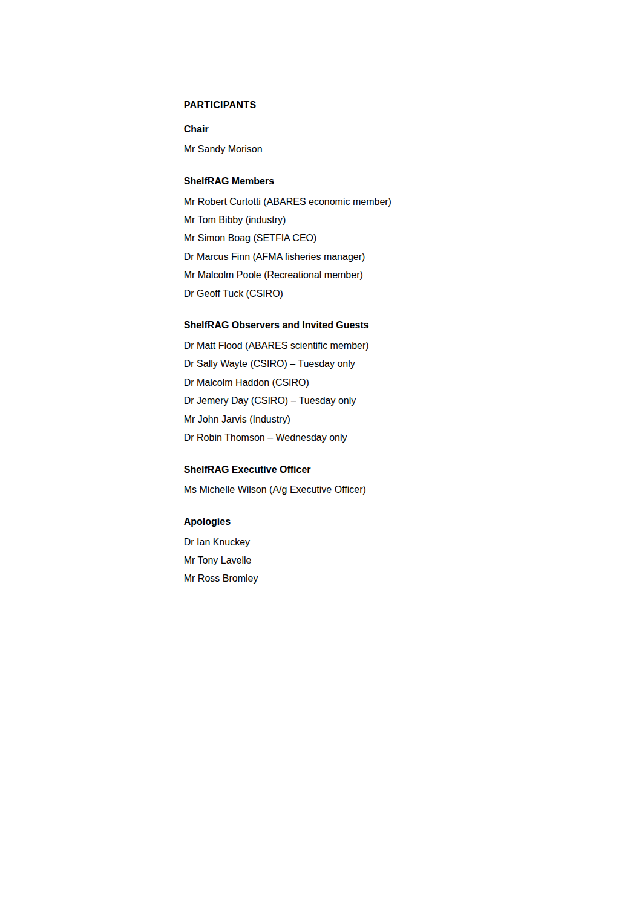PARTICIPANTS
Chair
Mr Sandy Morison
ShelfRAG Members
Mr Robert Curtotti (ABARES economic member)
Mr Tom Bibby (industry)
Mr Simon Boag (SETFIA CEO)
Dr Marcus Finn (AFMA fisheries manager)
Mr Malcolm Poole (Recreational member)
Dr Geoff Tuck (CSIRO)
ShelfRAG Observers and Invited Guests
Dr Matt Flood (ABARES scientific member)
Dr Sally Wayte (CSIRO) – Tuesday only
Dr Malcolm Haddon (CSIRO)
Dr Jemery Day (CSIRO) – Tuesday only
Mr John Jarvis (Industry)
Dr Robin Thomson – Wednesday only
ShelfRAG Executive Officer
Ms Michelle Wilson (A/g Executive Officer)
Apologies
Dr Ian Knuckey
Mr Tony Lavelle
Mr Ross Bromley